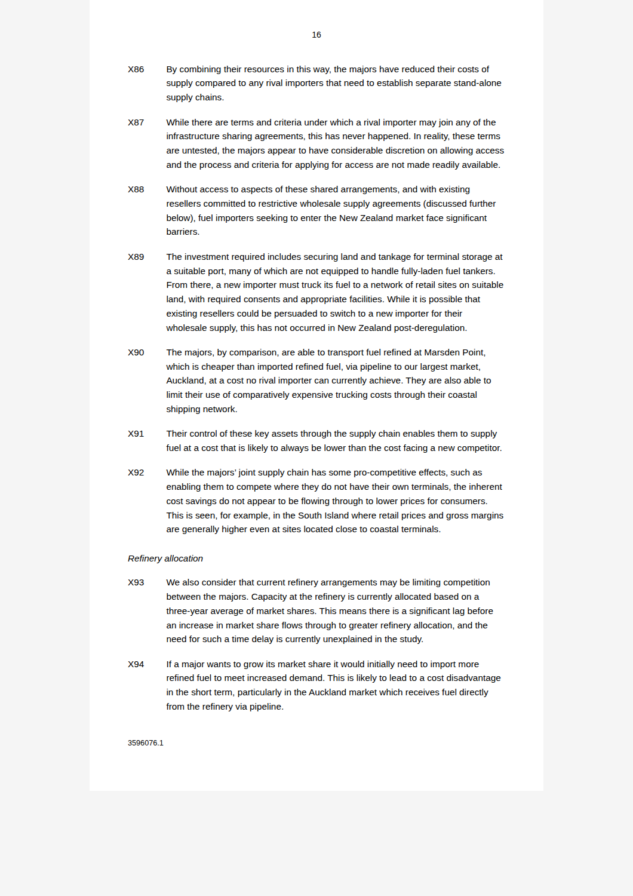16
X86 By combining their resources in this way, the majors have reduced their costs of supply compared to any rival importers that need to establish separate stand-alone supply chains.
X87 While there are terms and criteria under which a rival importer may join any of the infrastructure sharing agreements, this has never happened. In reality, these terms are untested, the majors appear to have considerable discretion on allowing access and the process and criteria for applying for access are not made readily available.
X88 Without access to aspects of these shared arrangements, and with existing resellers committed to restrictive wholesale supply agreements (discussed further below), fuel importers seeking to enter the New Zealand market face significant barriers.
X89 The investment required includes securing land and tankage for terminal storage at a suitable port, many of which are not equipped to handle fully-laden fuel tankers. From there, a new importer must truck its fuel to a network of retail sites on suitable land, with required consents and appropriate facilities. While it is possible that existing resellers could be persuaded to switch to a new importer for their wholesale supply, this has not occurred in New Zealand post-deregulation.
X90 The majors, by comparison, are able to transport fuel refined at Marsden Point, which is cheaper than imported refined fuel, via pipeline to our largest market, Auckland, at a cost no rival importer can currently achieve. They are also able to limit their use of comparatively expensive trucking costs through their coastal shipping network.
X91 Their control of these key assets through the supply chain enables them to supply fuel at a cost that is likely to always be lower than the cost facing a new competitor.
X92 While the majors’ joint supply chain has some pro-competitive effects, such as enabling them to compete where they do not have their own terminals, the inherent cost savings do not appear to be flowing through to lower prices for consumers. This is seen, for example, in the South Island where retail prices and gross margins are generally higher even at sites located close to coastal terminals.
Refinery allocation
X93 We also consider that current refinery arrangements may be limiting competition between the majors. Capacity at the refinery is currently allocated based on a three-year average of market shares. This means there is a significant lag before an increase in market share flows through to greater refinery allocation, and the need for such a time delay is currently unexplained in the study.
X94 If a major wants to grow its market share it would initially need to import more refined fuel to meet increased demand. This is likely to lead to a cost disadvantage in the short term, particularly in the Auckland market which receives fuel directly from the refinery via pipeline.
3596076.1